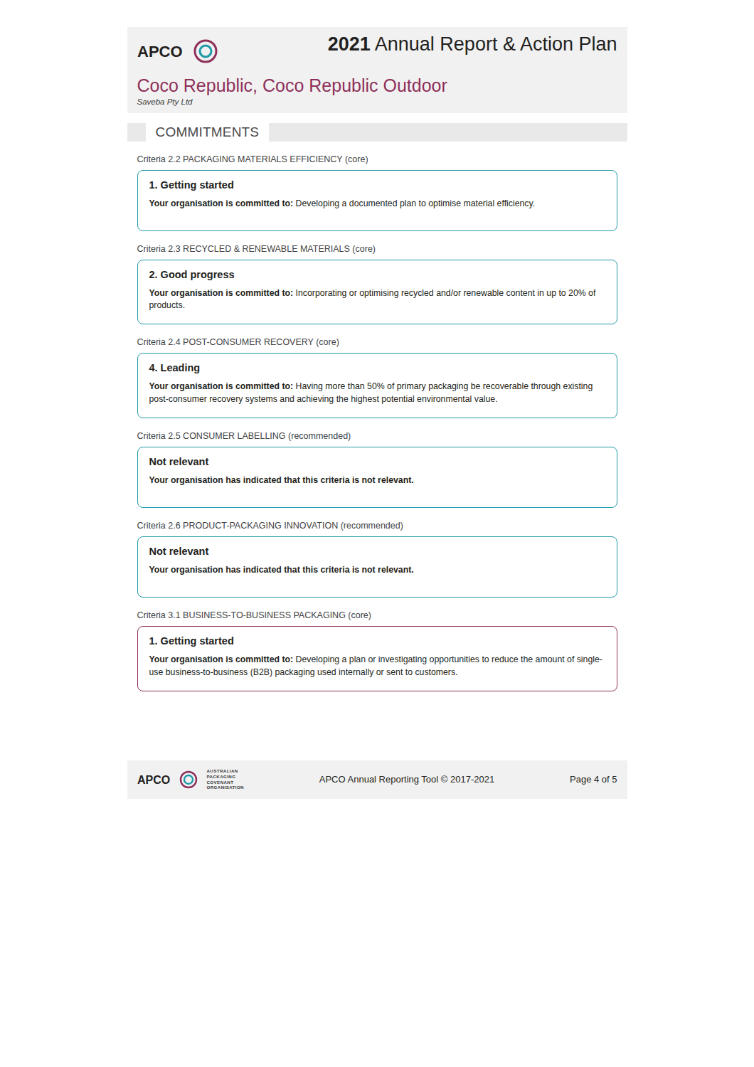APCO
2021 Annual Report & Action Plan
Coco Republic, Coco Republic Outdoor
Saveba Pty Ltd
COMMITMENTS
Criteria 2.2 PACKAGING MATERIALS EFFICIENCY (core)
1. Getting started
Your organisation is committed to: Developing a documented plan to optimise material efficiency.
Criteria 2.3 RECYCLED & RENEWABLE MATERIALS (core)
2. Good progress
Your organisation is committed to: Incorporating or optimising recycled and/or renewable content in up to 20% of products.
Criteria 2.4 POST-CONSUMER RECOVERY (core)
4. Leading
Your organisation is committed to: Having more than 50% of primary packaging be recoverable through existing post-consumer recovery systems and achieving the highest potential environmental value.
Criteria 2.5 CONSUMER LABELLING (recommended)
Not relevant
Your organisation has indicated that this criteria is not relevant.
Criteria 2.6 PRODUCT-PACKAGING INNOVATION (recommended)
Not relevant
Your organisation has indicated that this criteria is not relevant.
Criteria 3.1 BUSINESS-TO-BUSINESS PACKAGING (core)
1. Getting started
Your organisation is committed to: Developing a plan or investigating opportunities to reduce the amount of single-use business-to-business (B2B) packaging used internally or sent to customers.
APCO
AUSTRALIAN
PACKAGING
COVENANT
ORGANISATION
APCO Annual Reporting Tool © 2017-2021
Page 4 of 5